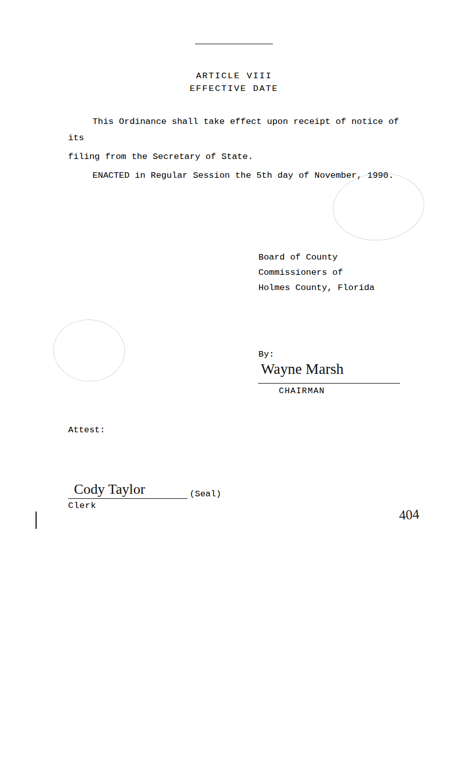ARTICLE VIII
EFFECTIVE DATE
This Ordinance shall take effect upon receipt of notice of its
filing from the Secretary of State.
ENACTED in Regular Session the 5th day of November, 1990.
Board of County Commissioners of
Holmes County, Florida
By: Wayne Marsh
CHAIRMAN
Attest:
Cody Taylor(Seal)
Clerk
404